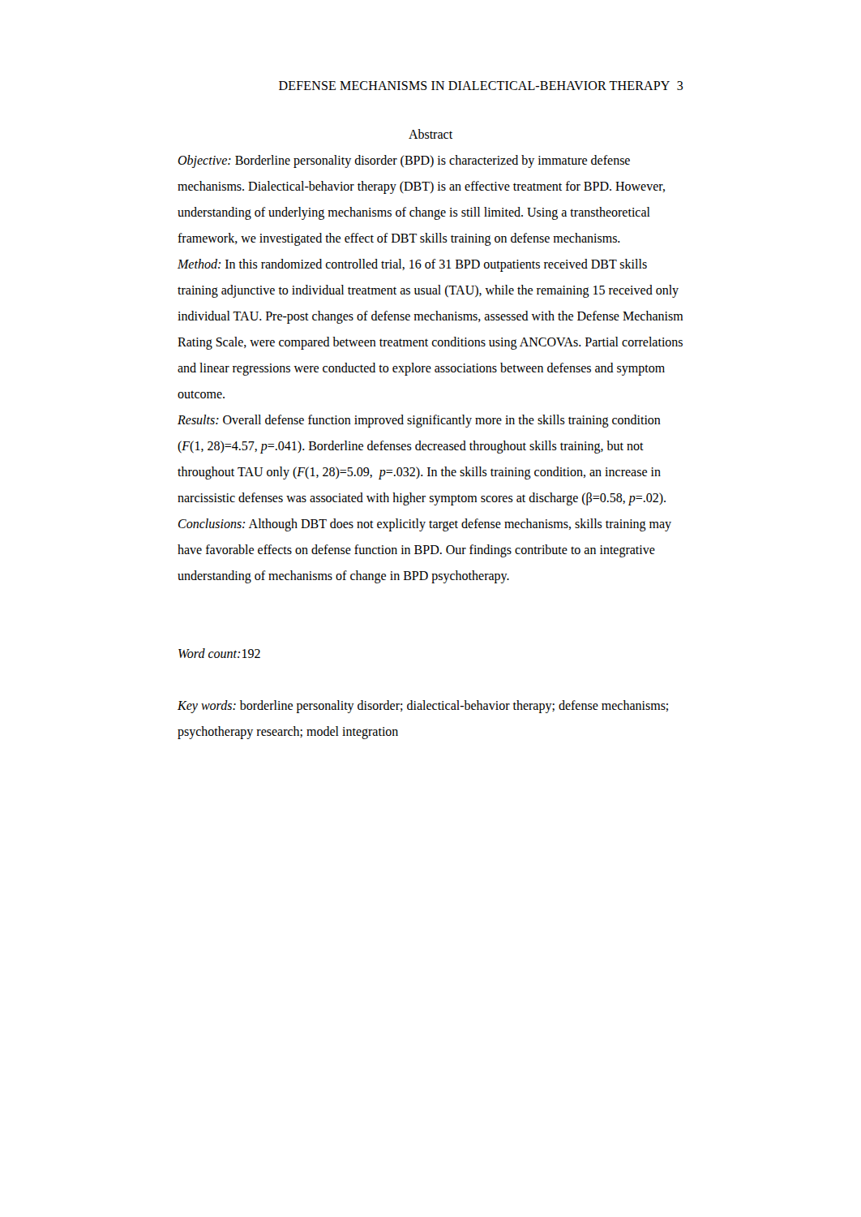DEFENSE MECHANISMS IN DIALECTICAL-BEHAVIOR THERAPY 3
Abstract
Objective: Borderline personality disorder (BPD) is characterized by immature defense mechanisms. Dialectical-behavior therapy (DBT) is an effective treatment for BPD. However, understanding of underlying mechanisms of change is still limited. Using a transtheoretical framework, we investigated the effect of DBT skills training on defense mechanisms.
Method: In this randomized controlled trial, 16 of 31 BPD outpatients received DBT skills training adjunctive to individual treatment as usual (TAU), while the remaining 15 received only individual TAU. Pre-post changes of defense mechanisms, assessed with the Defense Mechanism Rating Scale, were compared between treatment conditions using ANCOVAs. Partial correlations and linear regressions were conducted to explore associations between defenses and symptom outcome.
Results: Overall defense function improved significantly more in the skills training condition (F(1, 28)=4.57, p=.041). Borderline defenses decreased throughout skills training, but not throughout TAU only (F(1, 28)=5.09, p=.032). In the skills training condition, an increase in narcissistic defenses was associated with higher symptom scores at discharge (β=0.58, p=.02).
Conclusions: Although DBT does not explicitly target defense mechanisms, skills training may have favorable effects on defense function in BPD. Our findings contribute to an integrative understanding of mechanisms of change in BPD psychotherapy.
Word count: 192
Key words: borderline personality disorder; dialectical-behavior therapy; defense mechanisms; psychotherapy research; model integration